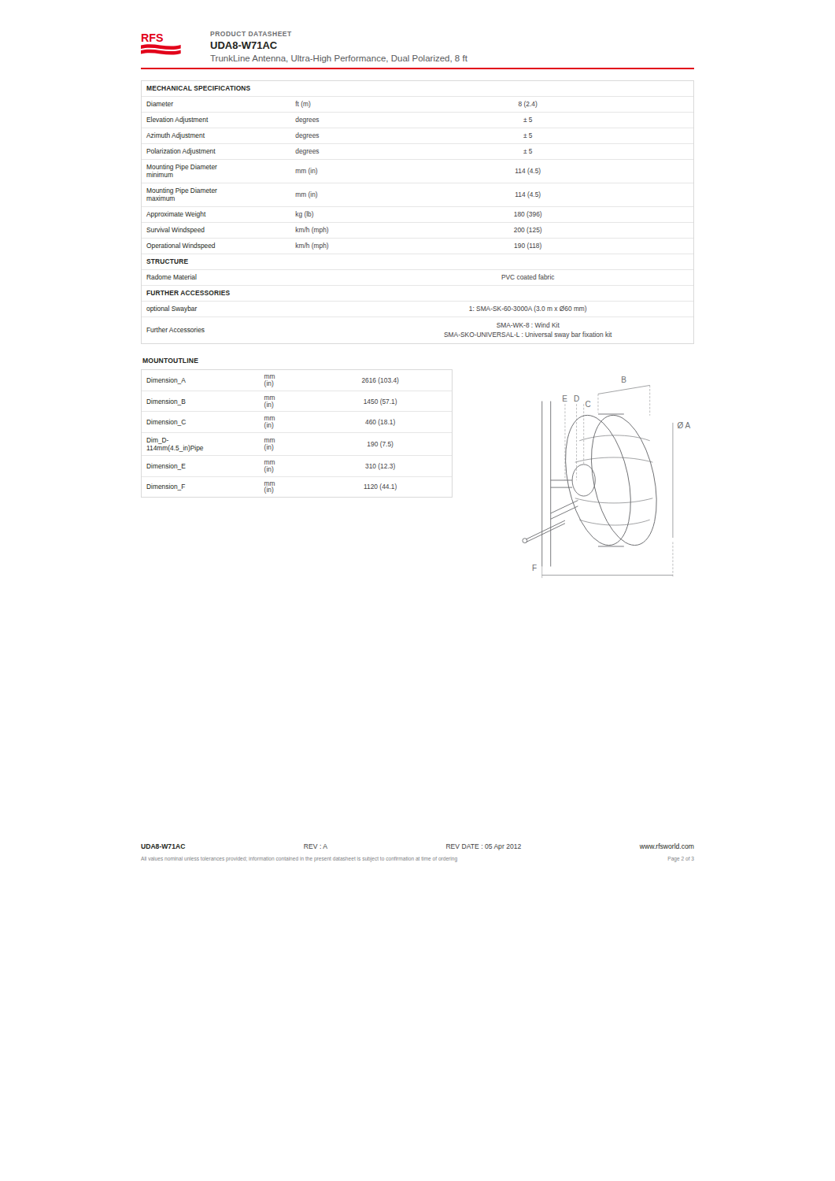RFS
PRODUCT DATASHEET
UDA8-W71AC
TrunkLine Antenna, Ultra-High Performance, Dual Polarized, 8 ft
| MECHANICAL SPECIFICATIONS |
| Diameter | ft (m) | 8 (2.4) |
| Elevation Adjustment | degrees | ± 5 |
| Azimuth Adjustment | degrees | ± 5 |
| Polarization Adjustment | degrees | ± 5 |
| Mounting Pipe Diameter minimum | mm (in) | 114 (4.5) |
| Mounting Pipe Diameter maximum | mm (in) | 114 (4.5) |
| Approximate Weight | kg (lb) | 180 (396) |
| Survival Windspeed | km/h (mph) | 200 (125) |
| Operational Windspeed | km/h (mph) | 190 (118) |
| STRUCTURE |
| Radome Material | | PVC coated fabric |
| FURTHER ACCESSORIES |
| optional Swaybar | | 1: SMA-SK-60-3000A (3.0 m x Ø60 mm) |
| Further Accessories | | SMA-WK-8 : Wind Kit SMA-SKO-UNIVERSAL-L : Universal sway bar fixation kit |
MOUNTOUTLINE
| Dimension_A | mm (in) | 2616 (103.4) |
| Dimension_B | mm (in) | 1450 (57.1) |
| Dimension_C | mm (in) | 460 (18.1) |
| Dim_D- 114mm(4.5_in)Pipe | mm (in) | 190 (7.5) |
| Dimension_E | mm (in) | 310 (12.3) |
| Dimension_F | mm (in) | 1120 (44.1) |
B Ø A E D C F
UDA8-W71AC REV : A REV DATE : 05 Apr 2012 www.rfsworld.com
All values nominal unless tolerances provided; information contained in the present datasheet is subject to confirmation at time of ordering
Page 2 of 3